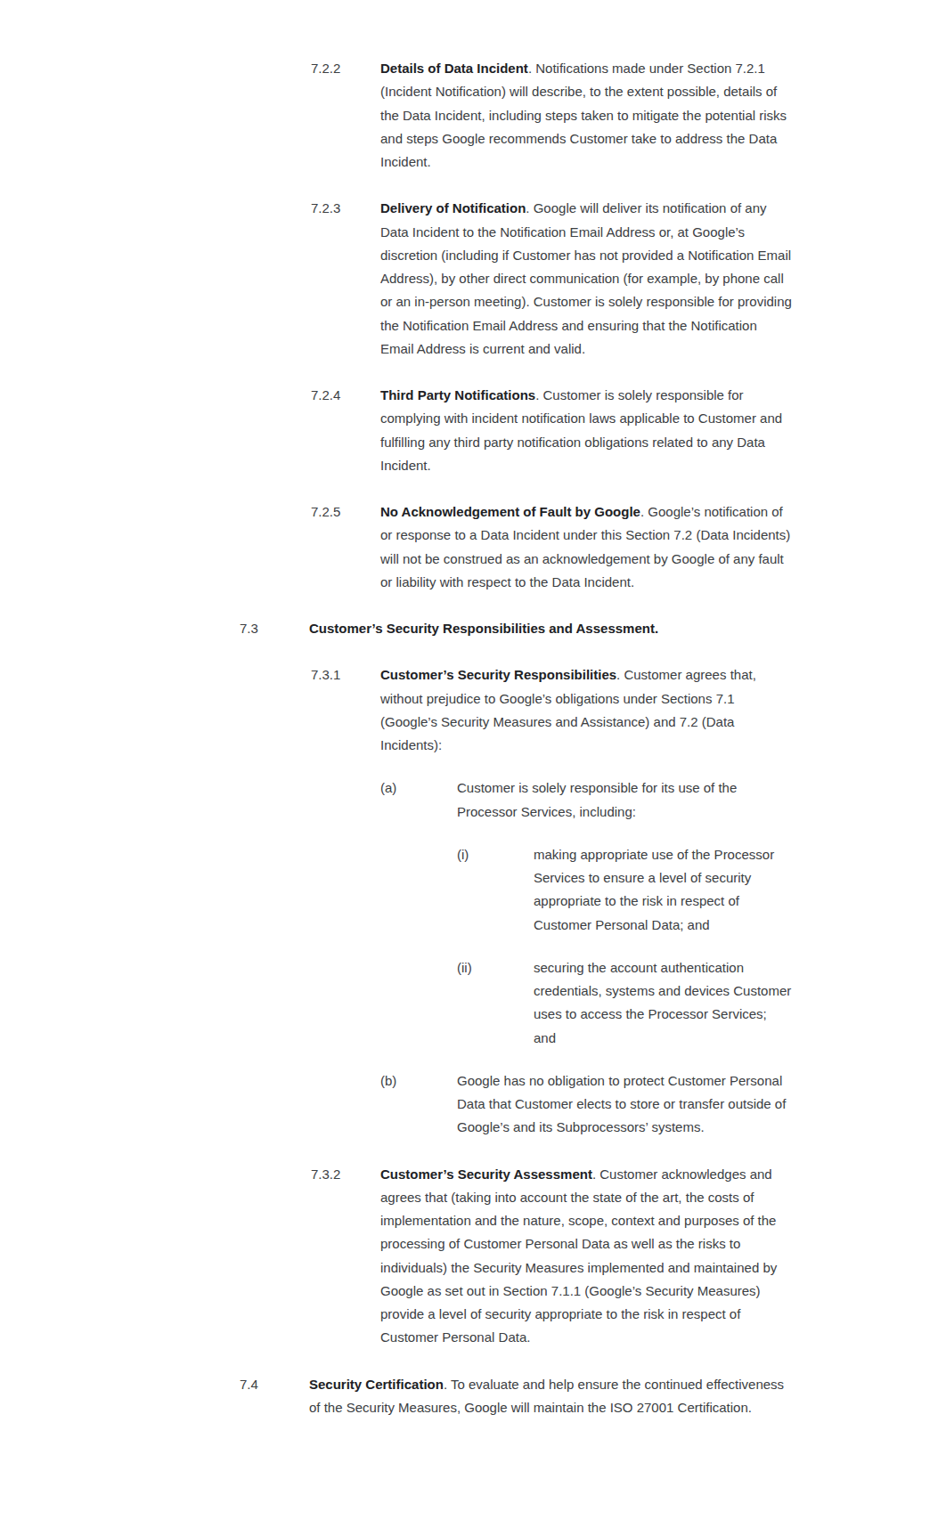7.2.2
Details of Data Incident. Notifications made under Section 7.2.1 (Incident Notification) will describe, to the extent possible, details of the Data Incident, including steps taken to mitigate the potential risks and steps Google recommends Customer take to address the Data Incident.
7.2.3
Delivery of Notification. Google will deliver its notification of any Data Incident to the Notification Email Address or, at Google’s discretion (including if Customer has not provided a Notification Email Address), by other direct communication (for example, by phone call or an in-person meeting). Customer is solely responsible for providing the Notification Email Address and ensuring that the Notification Email Address is current and valid.
7.2.4
Third Party Notifications. Customer is solely responsible for complying with incident notification laws applicable to Customer and fulfilling any third party notification obligations related to any Data Incident.
7.2.5
No Acknowledgement of Fault by Google. Google’s notification of or response to a Data Incident under this Section 7.2 (Data Incidents) will not be construed as an acknowledgement by Google of any fault or liability with respect to the Data Incident.
7.3
Customer’s Security Responsibilities and Assessment.
7.3.1
Customer’s Security Responsibilities. Customer agrees that, without prejudice to Google’s obligations under Sections 7.1 (Google’s Security Measures and Assistance) and 7.2 (Data Incidents):
(a)
Customer is solely responsible for its use of the Processor Services, including:
(i)
making appropriate use of the Processor Services to ensure a level of security appropriate to the risk in respect of Customer Personal Data; and
(ii)
securing the account authentication credentials, systems and devices Customer uses to access the Processor Services; and
(b)
Google has no obligation to protect Customer Personal Data that Customer elects to store or transfer outside of Google’s and its Subprocessors’ systems.
7.3.2
Customer’s Security Assessment. Customer acknowledges and agrees that (taking into account the state of the art, the costs of implementation and the nature, scope, context and purposes of the processing of Customer Personal Data as well as the risks to individuals) the Security Measures implemented and maintained by Google as set out in Section 7.1.1 (Google’s Security Measures) provide a level of security appropriate to the risk in respect of Customer Personal Data.
7.4
Security Certification. To evaluate and help ensure the continued effectiveness of the Security Measures, Google will maintain the ISO 27001 Certification.